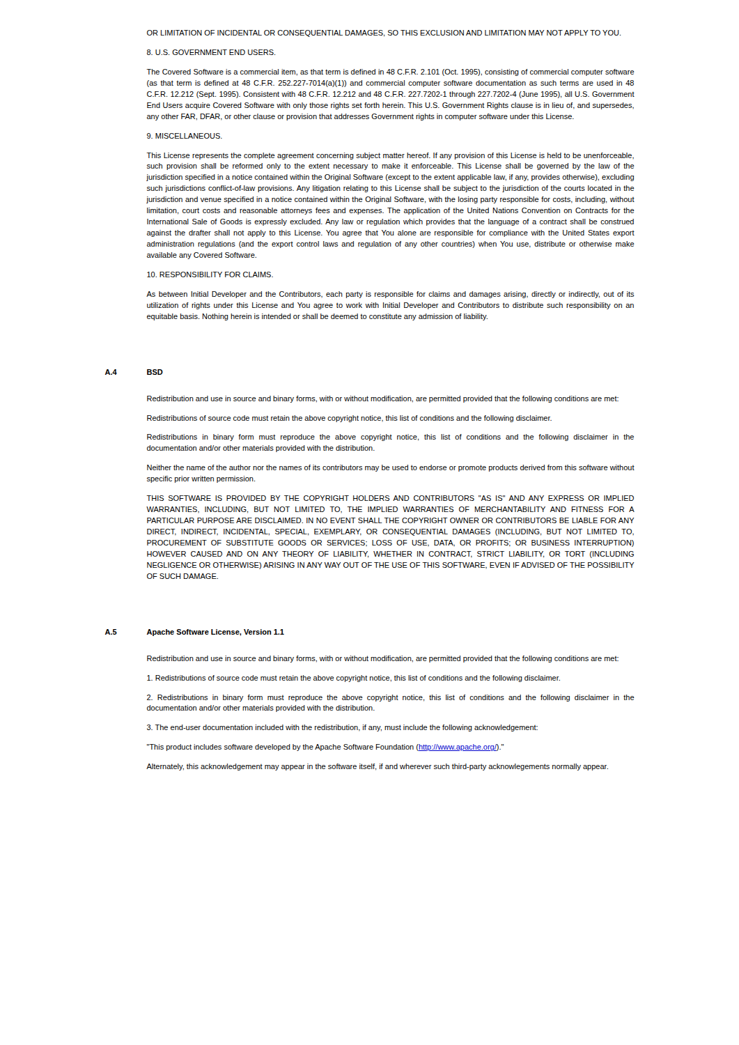OR LIMITATION OF INCIDENTAL OR CONSEQUENTIAL DAMAGES, SO THIS EXCLUSION AND LIMITATION MAY NOT APPLY TO YOU.
8. U.S. GOVERNMENT END USERS.
The Covered Software is a commercial item, as that term is defined in 48 C.F.R. 2.101 (Oct. 1995), consisting of commercial computer software (as that term is defined at 48 C.F.R. 252.227-7014(a)(1)) and commercial computer software documentation as such terms are used in 48 C.F.R. 12.212 (Sept. 1995). Consistent with 48 C.F.R. 12.212 and 48 C.F.R. 227.7202-1 through 227.7202-4 (June 1995), all U.S. Government End Users acquire Covered Software with only those rights set forth herein. This U.S. Government Rights clause is in lieu of, and supersedes, any other FAR, DFAR, or other clause or provision that addresses Government rights in computer software under this License.
9. MISCELLANEOUS.
This License represents the complete agreement concerning subject matter hereof. If any provision of this License is held to be unenforceable, such provision shall be reformed only to the extent necessary to make it enforceable. This License shall be governed by the law of the jurisdiction specified in a notice contained within the Original Software (except to the extent applicable law, if any, provides otherwise), excluding such jurisdictions conflict-of-law provisions. Any litigation relating to this License shall be subject to the jurisdiction of the courts located in the jurisdiction and venue specified in a notice contained within the Original Software, with the losing party responsible for costs, including, without limitation, court costs and reasonable attorneys fees and expenses. The application of the United Nations Convention on Contracts for the International Sale of Goods is expressly excluded. Any law or regulation which provides that the language of a contract shall be construed against the drafter shall not apply to this License. You agree that You alone are responsible for compliance with the United States export administration regulations (and the export control laws and regulation of any other countries) when You use, distribute or otherwise make available any Covered Software.
10. RESPONSIBILITY FOR CLAIMS.
As between Initial Developer and the Contributors, each party is responsible for claims and damages arising, directly or indirectly, out of its utilization of rights under this License and You agree to work with Initial Developer and Contributors to distribute such responsibility on an equitable basis. Nothing herein is intended or shall be deemed to constitute any admission of liability.
A.4 BSD
Redistribution and use in source and binary forms, with or without modification, are permitted provided that the following conditions are met:
Redistributions of source code must retain the above copyright notice, this list of conditions and the following disclaimer.
Redistributions in binary form must reproduce the above copyright notice, this list of conditions and the following disclaimer in the documentation and/or other materials provided with the distribution.
Neither the name of the author nor the names of its contributors may be used to endorse or promote products derived from this software without specific prior written permission.
THIS SOFTWARE IS PROVIDED BY THE COPYRIGHT HOLDERS AND CONTRIBUTORS "AS IS" AND ANY EXPRESS OR IMPLIED WARRANTIES, INCLUDING, BUT NOT LIMITED TO, THE IMPLIED WARRANTIES OF MERCHANTABILITY AND FITNESS FOR A PARTICULAR PURPOSE ARE DISCLAIMED. IN NO EVENT SHALL THE COPYRIGHT OWNER OR CONTRIBUTORS BE LIABLE FOR ANY DIRECT, INDIRECT, INCIDENTAL, SPECIAL, EXEMPLARY, OR CONSEQUENTIAL DAMAGES (INCLUDING, BUT NOT LIMITED TO, PROCUREMENT OF SUBSTITUTE GOODS OR SERVICES; LOSS OF USE, DATA, OR PROFITS; OR BUSINESS INTERRUPTION) HOWEVER CAUSED AND ON ANY THEORY OF LIABILITY, WHETHER IN CONTRACT, STRICT LIABILITY, OR TORT (INCLUDING NEGLIGENCE OR OTHERWISE) ARISING IN ANY WAY OUT OF THE USE OF THIS SOFTWARE, EVEN IF ADVISED OF THE POSSIBILITY OF SUCH DAMAGE.
A.5 Apache Software License, Version 1.1
Redistribution and use in source and binary forms, with or without modification, are permitted provided that the following conditions are met:
1. Redistributions of source code must retain the above copyright notice, this list of conditions and the following disclaimer.
2. Redistributions in binary form must reproduce the above copyright notice, this list of conditions and the following disclaimer in the documentation and/or other materials provided with the distribution.
3. The end-user documentation included with the redistribution, if any, must include the following acknowledgement:
"This product includes software developed by the Apache Software Foundation (http://www.apache.org/)."
Alternately, this acknowledgement may appear in the software itself, if and wherever such third-party acknowlegements normally appear.